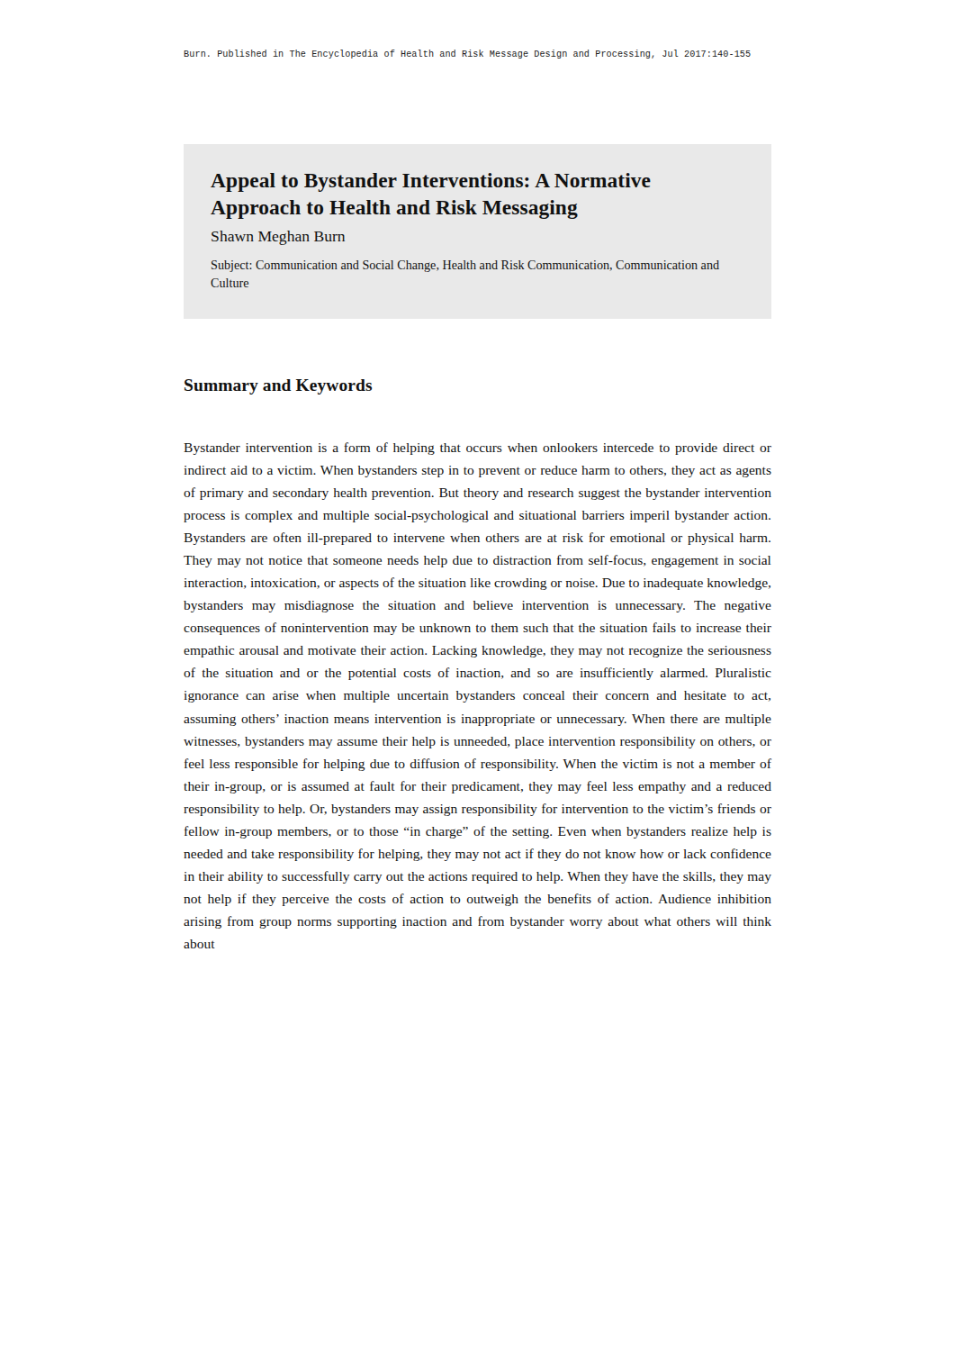Burn. Published in The Encyclopedia of Health and Risk Message Design and Processing, Jul 2017:140-155
Appeal to Bystander Interventions: A Normative
Approach to Health and Risk Messaging
Shawn Meghan Burn
Subject: Communication and Social Change, Health and Risk Communication, Communication and Culture
Summary and Keywords
Bystander intervention is a form of helping that occurs when onlookers intercede to provide direct or indirect aid to a victim. When bystanders step in to prevent or reduce harm to others, they act as agents of primary and secondary health prevention. But theory and research suggest the bystander intervention process is complex and multiple social-psychological and situational barriers imperil bystander action. Bystanders are often ill-prepared to intervene when others are at risk for emotional or physical harm. They may not notice that someone needs help due to distraction from self-focus, engagement in social interaction, intoxication, or aspects of the situation like crowding or noise. Due to inadequate knowledge, bystanders may misdiagnose the situation and believe intervention is unnecessary. The negative consequences of nonintervention may be unknown to them such that the situation fails to increase their empathic arousal and motivate their action. Lacking knowledge, they may not recognize the seriousness of the situation and or the potential costs of inaction, and so are insufficiently alarmed. Pluralistic ignorance can arise when multiple uncertain bystanders conceal their concern and hesitate to act, assuming others’ inaction means intervention is inappropriate or unnecessary. When there are multiple witnesses, bystanders may assume their help is unneeded, place intervention responsibility on others, or feel less responsible for helping due to diffusion of responsibility. When the victim is not a member of their in-group, or is assumed at fault for their predicament, they may feel less empathy and a reduced responsibility to help. Or, bystanders may assign responsibility for intervention to the victim’s friends or fellow in-group members, or to those “in charge” of the setting. Even when bystanders realize help is needed and take responsibility for helping, they may not act if they do not know how or lack confidence in their ability to successfully carry out the actions required to help. When they have the skills, they may not help if they perceive the costs of action to outweigh the benefits of action. Audience inhibition arising from group norms supporting inaction and from bystander worry about what others will think about